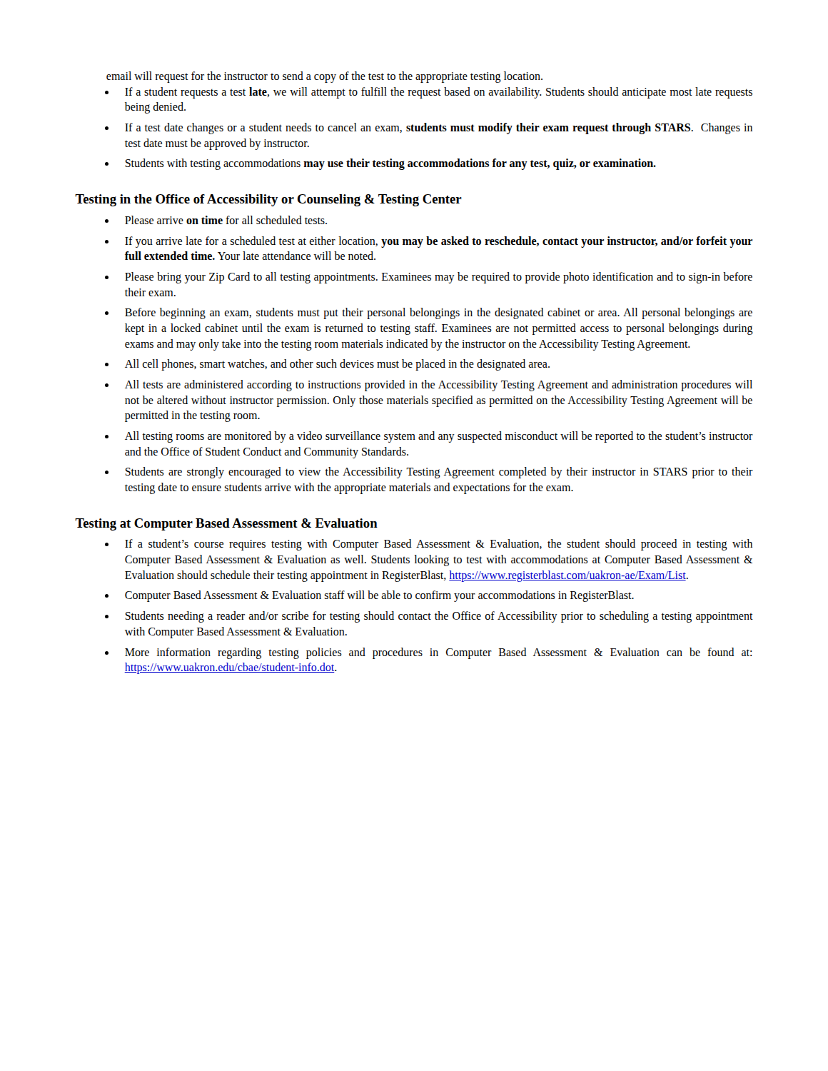email will request for the instructor to send a copy of the test to the appropriate testing location.
If a student requests a test late, we will attempt to fulfill the request based on availability. Students should anticipate most late requests being denied.
If a test date changes or a student needs to cancel an exam, students must modify their exam request through STARS. Changes in test date must be approved by instructor.
Students with testing accommodations may use their testing accommodations for any test, quiz, or examination.
Testing in the Office of Accessibility or Counseling & Testing Center
Please arrive on time for all scheduled tests.
If you arrive late for a scheduled test at either location, you may be asked to reschedule, contact your instructor, and/or forfeit your full extended time. Your late attendance will be noted.
Please bring your Zip Card to all testing appointments. Examinees may be required to provide photo identification and to sign-in before their exam.
Before beginning an exam, students must put their personal belongings in the designated cabinet or area. All personal belongings are kept in a locked cabinet until the exam is returned to testing staff. Examinees are not permitted access to personal belongings during exams and may only take into the testing room materials indicated by the instructor on the Accessibility Testing Agreement.
All cell phones, smart watches, and other such devices must be placed in the designated area.
All tests are administered according to instructions provided in the Accessibility Testing Agreement and administration procedures will not be altered without instructor permission. Only those materials specified as permitted on the Accessibility Testing Agreement will be permitted in the testing room.
All testing rooms are monitored by a video surveillance system and any suspected misconduct will be reported to the student’s instructor and the Office of Student Conduct and Community Standards.
Students are strongly encouraged to view the Accessibility Testing Agreement completed by their instructor in STARS prior to their testing date to ensure students arrive with the appropriate materials and expectations for the exam.
Testing at Computer Based Assessment & Evaluation
If a student’s course requires testing with Computer Based Assessment & Evaluation, the student should proceed in testing with Computer Based Assessment & Evaluation as well. Students looking to test with accommodations at Computer Based Assessment & Evaluation should schedule their testing appointment in RegisterBlast, https://www.registerblast.com/uakron-ae/Exam/List.
Computer Based Assessment & Evaluation staff will be able to confirm your accommodations in RegisterBlast.
Students needing a reader and/or scribe for testing should contact the Office of Accessibility prior to scheduling a testing appointment with Computer Based Assessment & Evaluation.
More information regarding testing policies and procedures in Computer Based Assessment & Evaluation can be found at: https://www.uakron.edu/cbae/student-info.dot.